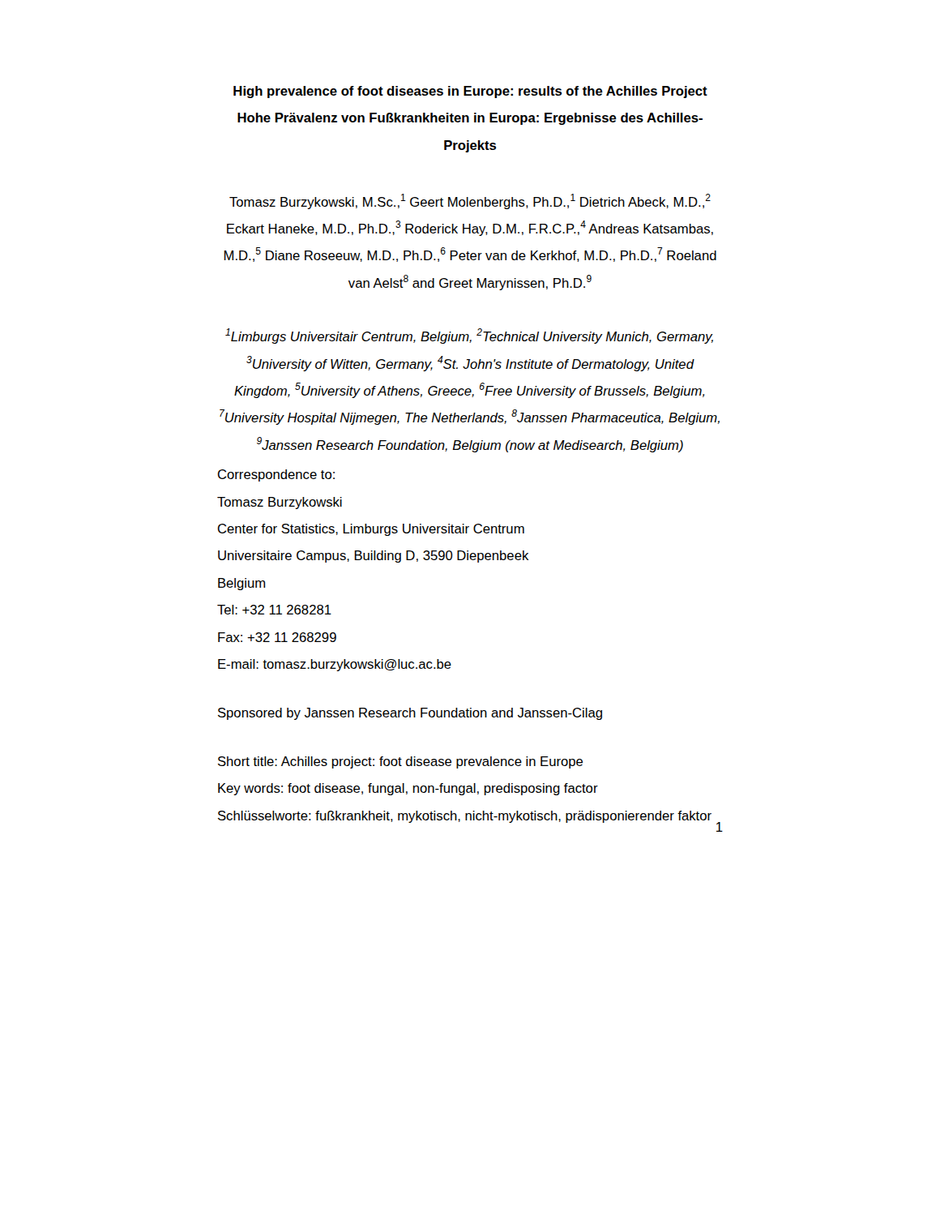High prevalence of foot diseases in Europe: results of the Achilles Project
Hohe Prävalenz von Fußkrankheiten in Europa: Ergebnisse des Achilles-Projekts
Tomasz Burzykowski, M.Sc.,1 Geert Molenberghs, Ph.D.,1 Dietrich Abeck, M.D.,2 Eckart Haneke, M.D., Ph.D.,3 Roderick Hay, D.M., F.R.C.P.,4 Andreas Katsambas, M.D.,5 Diane Roseeuw, M.D., Ph.D.,6 Peter van de Kerkhof, M.D., Ph.D.,7 Roeland van Aelst8 and Greet Marynissen, Ph.D.9
1Limburgs Universitair Centrum, Belgium, 2Technical University Munich, Germany, 3University of Witten, Germany, 4St. John's Institute of Dermatology, United Kingdom, 5University of Athens, Greece, 6Free University of Brussels, Belgium, 7University Hospital Nijmegen, The Netherlands, 8Janssen Pharmaceutica, Belgium, 9Janssen Research Foundation, Belgium (now at Medisearch, Belgium)
Correspondence to:
Tomasz Burzykowski
Center for Statistics, Limburgs Universitair Centrum
Universitaire Campus, Building D, 3590 Diepenbeek
Belgium
Tel: +32 11 268281
Fax: +32 11 268299
E-mail: tomasz.burzykowski@luc.ac.be
Sponsored by Janssen Research Foundation and Janssen-Cilag
Short title: Achilles project: foot disease prevalence in Europe
Key words: foot disease, fungal, non-fungal, predisposing factor
Schlüsselworte: fußkrankheit, mykotisch, nicht-mykotisch, prädisponierender faktor
1